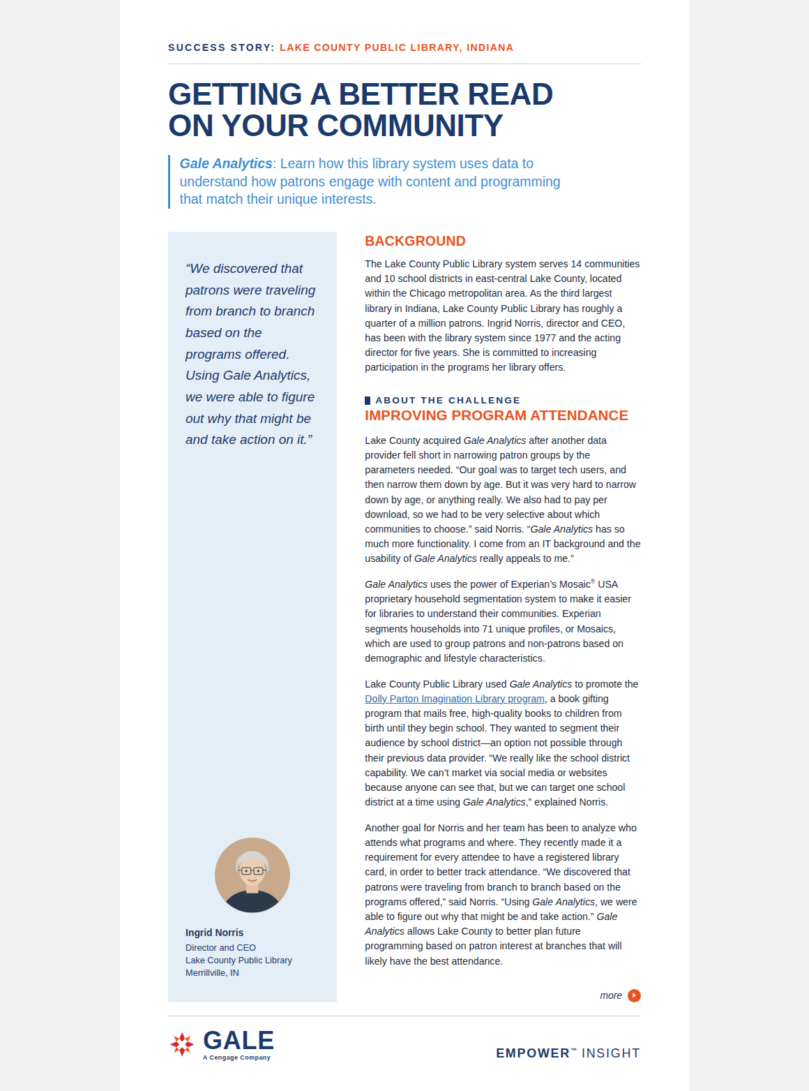Success Story: Lake County Public Library, Indiana
Getting a Better Read
on Your Community
Gale Analytics: Learn how this library system uses data to understand how patrons engage with content and programming that match their unique interests.
“We discovered that patrons were traveling from branch to branch based on the programs offered. Using Gale Analytics, we were able to figure out why that might be and take action on it.”
Ingrid Norris Director and CEO
Lake County Public Library
Merrillville, IN
Background
The Lake County Public Library system serves 14 communities and 10 school districts in east-central Lake County, located within the Chicago metropolitan area. As the third largest library in Indiana, Lake County Public Library has roughly a quarter of a million patrons. Ingrid Norris, director and CEO, has been with the library system since 1977 and the acting director for five years. She is committed to increasing participation in the programs her library offers.
About the Challenge
Improving Program Attendance
Lake County acquired Gale Analytics after another data provider fell short in narrowing patron groups by the parameters needed. “Our goal was to target tech users, and then narrow them down by age. But it was very hard to narrow down by age, or anything really. We also had to pay per download, so we had to be very selective about which communities to choose.” said Norris. “Gale Analytics has so much more functionality. I come from an IT background and the usability of Gale Analytics really appeals to me.”
Gale Analytics uses the power of Experian’s Mosaic® USA proprietary household segmentation system to make it easier for libraries to understand their communities. Experian segments households into 71 unique profiles, or Mosaics, which are used to group patrons and non-patrons based on demographic and lifestyle characteristics.
Lake County Public Library used Gale Analytics to promote the Dolly Parton Imagination Library program, a book gifting program that mails free, high-quality books to children from birth until they begin school. They wanted to segment their audience by school district—an option not possible through their previous data provider. “We really like the school district capability. We can’t market via social media or websites because anyone can see that, but we can target one school district at a time using Gale Analytics,” explained Norris.
Another goal for Norris and her team has been to analyze who attends what programs and where. They recently made it a requirement for every attendee to have a registered library card, in order to better track attendance. “We discovered that patrons were traveling from branch to branch based on the programs offered,” said Norris. “Using Gale Analytics, we were able to figure out why that might be and take action.” Gale Analytics allows Lake County to better plan future programming based on patron interest at branches that will likely have the best attendance.
more
GALE A Cengage Company
EMPOWER™ INSIGHT